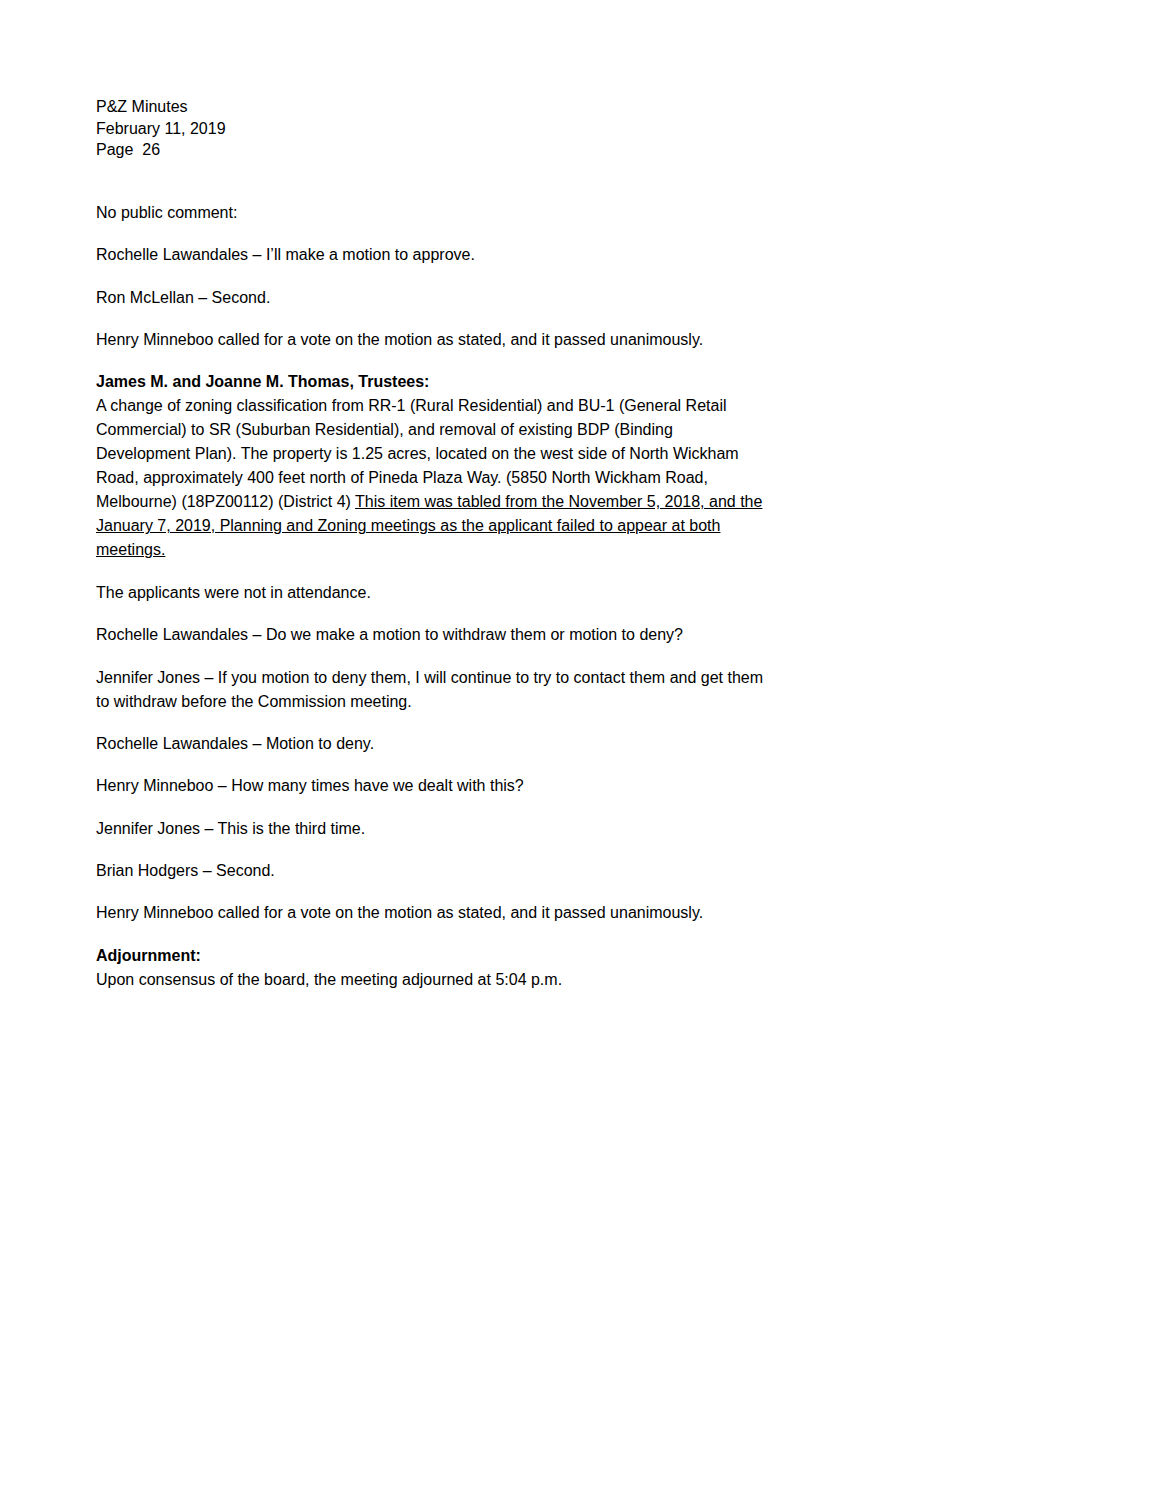P&Z Minutes
February 11, 2019
Page 26
No public comment:
Rochelle Lawandales – I’ll make a motion to approve.
Ron McLellan – Second.
Henry Minneboo called for a vote on the motion as stated, and it passed unanimously.
James M. and Joanne M. Thomas, Trustees:
A change of zoning classification from RR-1 (Rural Residential) and BU-1 (General Retail Commercial) to SR (Suburban Residential), and removal of existing BDP (Binding Development Plan). The property is 1.25 acres, located on the west side of North Wickham Road, approximately 400 feet north of Pineda Plaza Way. (5850 North Wickham Road, Melbourne) (18PZ00112) (District 4) This item was tabled from the November 5, 2018, and the January 7, 2019, Planning and Zoning meetings as the applicant failed to appear at both meetings.
The applicants were not in attendance.
Rochelle Lawandales – Do we make a motion to withdraw them or motion to deny?
Jennifer Jones – If you motion to deny them, I will continue to try to contact them and get them to withdraw before the Commission meeting.
Rochelle Lawandales – Motion to deny.
Henry Minneboo – How many times have we dealt with this?
Jennifer Jones – This is the third time.
Brian Hodgers – Second.
Henry Minneboo called for a vote on the motion as stated, and it passed unanimously.
Adjournment:
Upon consensus of the board, the meeting adjourned at 5:04 p.m.